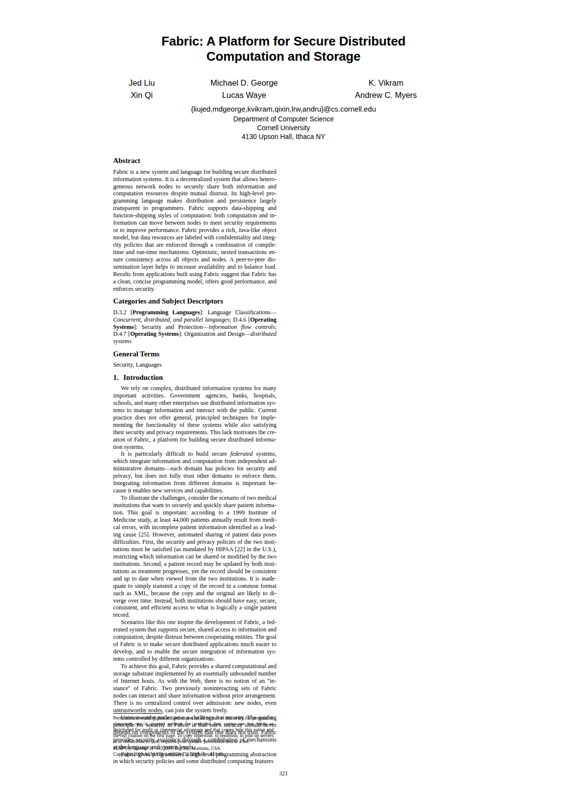Fabric: A Platform for Secure Distributed
Computation and Storage
| Jed Liu | Michael D. George | K. Vikram |
| Xin Qi | Lucas Waye | Andrew C. Myers |
{liujed,mdgeorge,kvikram,qixin,lrw,andru}@cs.cornell.edu
Department of Computer Science
Cornell University
4130 Upson Hall, Ithaca NY
Abstract
Fabric is a new system and language for building secure distributed information systems. It is a decentralized system that allows heterogeneous network nodes to securely share both information and computation resources despite mutual distrust. Its high-level programming language makes distribution and persistence largely transparent to programmers. Fabric supports data-shipping and function-shipping styles of computation: both computation and information can move between nodes to meet security requirements or to improve performance. Fabric provides a rich, Java-like object model, but data resources are labeled with confidentiality and integrity policies that are enforced through a combination of compile-time and run-time mechanisms. Optimistic, nested transactions ensure consistency across all objects and nodes. A peer-to-peer dissemination layer helps to increase availability and to balance load. Results from applications built using Fabric suggest that Fabric has a clean, concise programming model, offers good performance, and enforces security.
Categories and Subject Descriptors
D.3.2 [Programming Languages]: Language Classifications—Concurrent, distributed, and parallel languages; D.4.6 [Operating Systems]: Security and Protection—information flow controls; D.4.7 [Operating Systems]: Organization and Design—distributed systems
General Terms
Security, Languages
1. Introduction
We rely on complex, distributed information systems for many important activities. Government agencies, banks, hospitals, schools, and many other enterprises use distributed information systems to manage information and interact with the public. Current practice does not offer general, principled techniques for implementing the functionality of these systems while also satisfying their security and privacy requirements. This lack motivates the creation of Fabric, a platform for building secure distributed information systems.
It is particularly difficult to build secure federated systems, which integrate information and computation from independent administrative domains—each domain has policies for security and privacy, but does not fully trust other domains to enforce them. Integrating information from different domains is important because it enables new services and capabilities.
To illustrate the challenges, consider the scenario of two medical institutions that want to securely and quickly share patient information. This goal is important: according to a 1999 Institute of Medicine study, at least 44,000 patients annually result from medical errors, with incomplete patient information identified as a leading cause [25]. However, automated sharing of patient data poses difficulties. First, the security and privacy policies of the two institutions must be satisfied (as mandated by HIPAA [22] in the U.S.), restricting which information can be shared or modified by the two institutions. Second, a patient record may be updated by both institutions as treatment progresses, yet the record should be consistent and up to date when viewed from the two institutions. It is inadequate to simply transmit a copy of the record in a common format such as XML, because the copy and the original are likely to diverge over time. Instead, both institutions should have easy, secure, consistent, and efficient access to what is logically a single patient record.
Scenarios like this one inspire the development of Fabric, a federated system that supports secure, shared access to information and computation, despite distrust between cooperating entities. The goal of Fabric is to make secure distributed applications much easier to develop, and to enable the secure integration of information systems controlled by different organizations.
To achieve this goal, Fabric provides a shared computational and storage substrate implemented by an essentially unbounded number of Internet hosts. As with the Web, there is no notion of an "instance" of Fabric. Two previously noninteracting sets of Fabric nodes can interact and share information without prior arrangement. There is no centralized control over admission: new nodes, even untrustworthy nodes, can join the system freely.
Untrustworthy nodes pose a challenge for security. The guiding principle for security in Fabric is that one's security should never depend on components of the system that one does not trust. Fabric provides security assurance through a combination of mechanisms at the language and system levels.
Fabric gives programmers a high-level programming abstraction in which security policies and some distributed computing features
Permission to make digital or hard copies of all or part of this work for personal or classroom use is granted without fee provided that copies are not made or distributed for profit or commercial advantage and that copies bear this notice and the full citation on the first page. To copy otherwise, to republish, to post on servers or to redistribute to lists, requires prior specific permission and/or a fee.
SOSP'09, October 11–14, 2009, Big Sky, Montana, USA.
Copyright 2009 ACM 978-1-60558-752-3/09/10 ...$10.00.
321